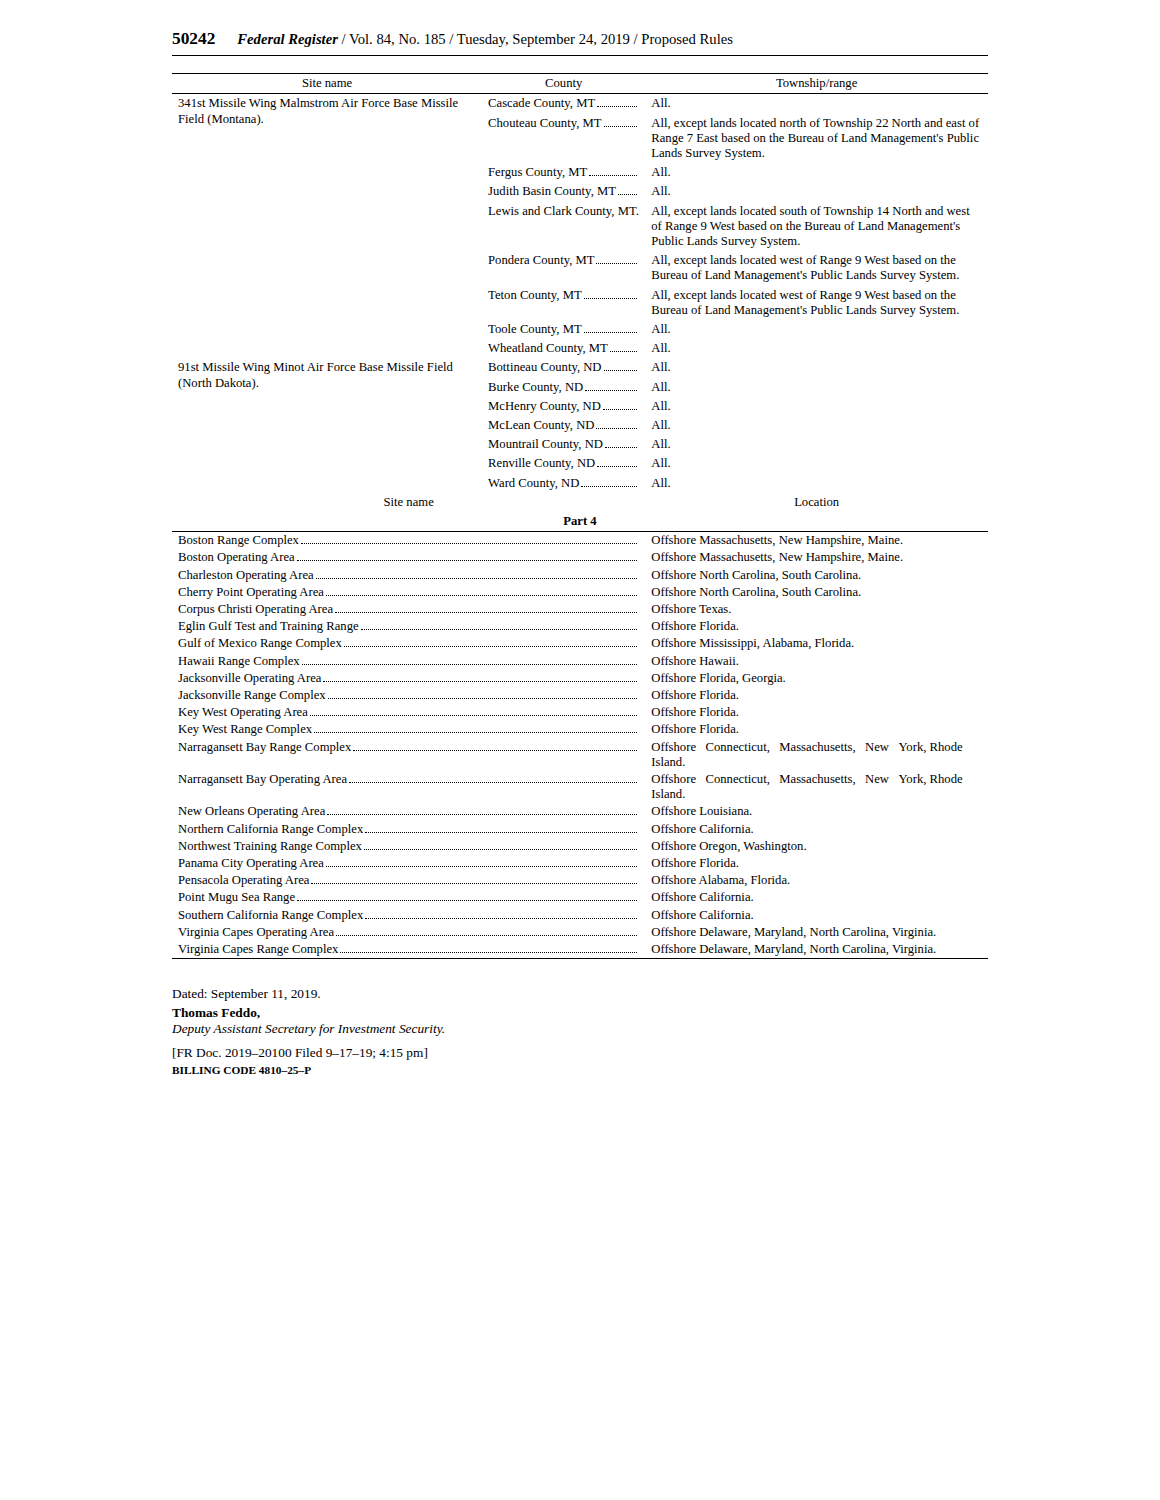50242 Federal Register / Vol. 84, No. 185 / Tuesday, September 24, 2019 / Proposed Rules
| Site name | County | Township/range |
| --- | --- | --- |
| 341st Missile Wing Malmstrom Air Force Base Missile Field (Montana). | Cascade County, MT | All. |
| Chouteau County, MT | All, except lands located north of Township 22 North and east of Range 7 East based on the Bureau of Land Management's Public Lands Survey System. |
| Fergus County, MT | All. |
| Judith Basin County, MT | All. |
| Lewis and Clark County, MT. | All, except lands located south of Township 14 North and west of Range 9 West based on the Bureau of Land Management's Public Lands Survey System. |
| Pondera County, MT | All, except lands located west of Range 9 West based on the Bureau of Land Management's Public Lands Survey System. |
| Teton County, MT | All, except lands located west of Range 9 West based on the Bureau of Land Management's Public Lands Survey System. |
| Toole County, MT | All. |
| Wheatland County, MT | All. |
| 91st Missile Wing Minot Air Force Base Missile Field (North Dakota). | Bottineau County, ND | All. |
| Burke County, ND | All. |
| McHenry County, ND | All. |
| McLean County, ND | All. |
| Mountrail County, ND | All. |
| Renville County, ND | All. |
| Ward County, ND | All. |
| Site name | Location |
| Part 4 |
| Boston Range Complex | Offshore Massachusetts, New Hampshire, Maine. |
| Boston Operating Area | Offshore Massachusetts, New Hampshire, Maine. |
| Charleston Operating Area | Offshore North Carolina, South Carolina. |
| Cherry Point Operating Area | Offshore North Carolina, South Carolina. |
| Corpus Christi Operating Area | Offshore Texas. |
| Eglin Gulf Test and Training Range | Offshore Florida. |
| Gulf of Mexico Range Complex | Offshore Mississippi, Alabama, Florida. |
| Hawaii Range Complex | Offshore Hawaii. |
| Jacksonville Operating Area | Offshore Florida, Georgia. |
| Jacksonville Range Complex | Offshore Florida. |
| Key West Operating Area | Offshore Florida. |
| Key West Range Complex | Offshore Florida. |
| Narragansett Bay Range Complex | Offshore Connecticut, Massachusetts, New York, Rhode Island. |
| Narragansett Bay Operating Area | Offshore Connecticut, Massachusetts, New York, Rhode Island. |
| New Orleans Operating Area | Offshore Louisiana. |
| Northern California Range Complex | Offshore California. |
| Northwest Training Range Complex | Offshore Oregon, Washington. |
| Panama City Operating Area | Offshore Florida. |
| Pensacola Operating Area | Offshore Alabama, Florida. |
| Point Mugu Sea Range | Offshore California. |
| Southern California Range Complex | Offshore California. |
| Virginia Capes Operating Area | Offshore Delaware, Maryland, North Carolina, Virginia. |
| Virginia Capes Range Complex | Offshore Delaware, Maryland, North Carolina, Virginia. |
Dated: September 11, 2019.
Thomas Feddo,
Deputy Assistant Secretary for Investment Security.
[FR Doc. 2019–20100 Filed 9–17–19; 4:15 pm]
BILLING CODE 4810–25–P